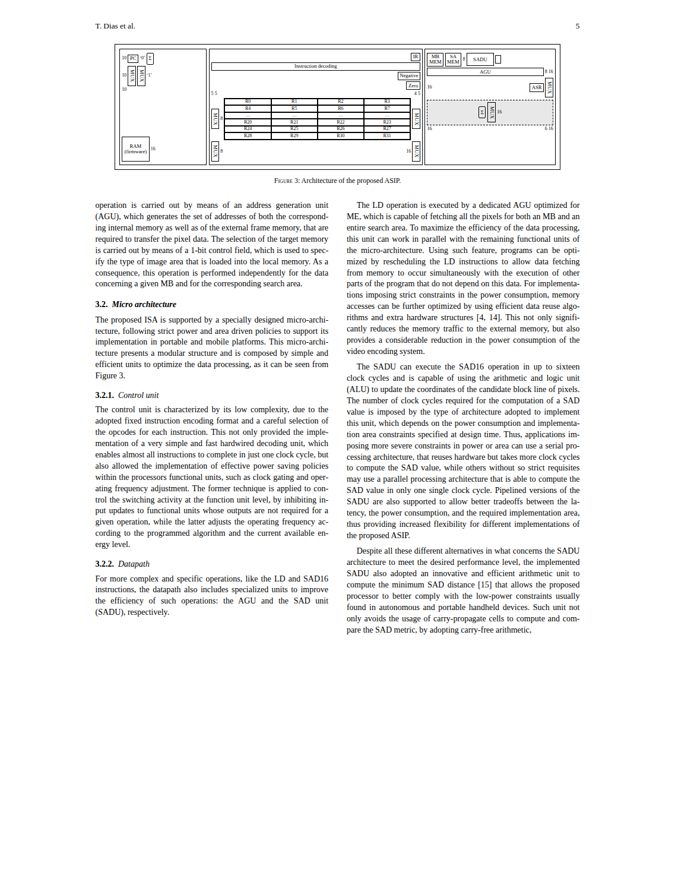T. Dias et al. 5
10 PC ‘0’ Σ
10 MUX MUX ‘1’
10
RAM
(firmware)
16
IR
Instruction decoding
Negative
Zero
55 4 5
MUX 8
R0
R1
R2
R3
R4
R5
R6
R7
…
…
…
…
R20
R21
R22
R23
R24
R25
R26
R27
R28
R29
R30
R31
MUX
MUX 8 16 MUX
MB
MEM SA
MEM 8 SADU
AGU 8 16
16 ASR MUX
Σ MUX 16
16 6 16
Figure 3: Architecture of the proposed ASIP.
operation is carried out by means of an address generation unit (AGU), which generates the set of addresses of both the corresponding internal memory as well as of the external frame memory, that are required to transfer the pixel data. The selection of the target memory is carried out by means of a 1-bit control field, which is used to specify the type of image area that is loaded into the local memory. As a consequence, this operation is performed independently for the data concerning a given MB and for the corresponding search area.
3.2. Micro architecture
The proposed ISA is supported by a specially designed micro-architecture, following strict power and area driven policies to support its implementation in portable and mobile platforms. This micro-architecture presents a modular structure and is composed by simple and efficient units to optimize the data processing, as it can be seen from Figure 3.
3.2.1. Control unit
The control unit is characterized by its low complexity, due to the adopted fixed instruction encoding format and a careful selection of the opcodes for each instruction. This not only provided the implementation of a very simple and fast hardwired decoding unit, which enables almost all instructions to complete in just one clock cycle, but also allowed the implementation of effective power saving policies within the processors functional units, such as clock gating and operating frequency adjustment. The former technique is applied to control the switching activity at the function unit level, by inhibiting input updates to functional units whose outputs are not required for a given operation, while the latter adjusts the operating frequency according to the programmed algorithm and the current available energy level.
3.2.2. Datapath
For more complex and specific operations, like the LD and SAD16 instructions, the datapath also includes specialized units to improve the efficiency of such operations: the AGU and the SAD unit (SADU), respectively.
The LD operation is executed by a dedicated AGU optimized for ME, which is capable of fetching all the pixels for both an MB and an entire search area. To maximize the efficiency of the data processing, this unit can work in parallel with the remaining functional units of the micro-architecture. Using such feature, programs can be optimized by rescheduling the LD instructions to allow data fetching from memory to occur simultaneously with the execution of other parts of the program that do not depend on this data. For implementations imposing strict constraints in the power consumption, memory accesses can be further optimized by using efficient data reuse algorithms and extra hardware structures [4, 14]. This not only significantly reduces the memory traffic to the external memory, but also provides a considerable reduction in the power consumption of the video encoding system.
The SADU can execute the SAD16 operation in up to sixteen clock cycles and is capable of using the arithmetic and logic unit (ALU) to update the coordinates of the candidate block line of pixels. The number of clock cycles required for the computation of a SAD value is imposed by the type of architecture adopted to implement this unit, which depends on the power consumption and implementation area constraints specified at design time. Thus, applications imposing more severe constraints in power or area can use a serial processing architecture, that reuses hardware but takes more clock cycles to compute the SAD value, while others without so strict requisites may use a parallel processing architecture that is able to compute the SAD value in only one single clock cycle. Pipelined versions of the SADU are also supported to allow better tradeoffs between the latency, the power consumption, and the required implementation area, thus providing increased flexibility for different implementations of the proposed ASIP.
Despite all these different alternatives in what concerns the SADU architecture to meet the desired performance level, the implemented SADU also adopted an innovative and efficient arithmetic unit to compute the minimum SAD distance [15] that allows the proposed processor to better comply with the low-power constraints usually found in autonomous and portable handheld devices. Such unit not only avoids the usage of carry-propagate cells to compute and compare the SAD metric, by adopting carry-free arithmetic,